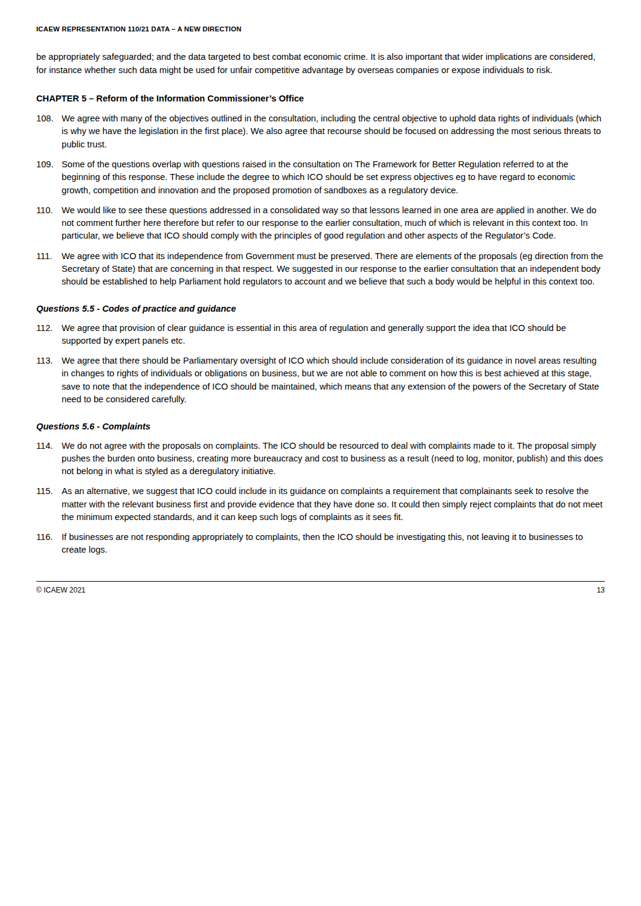ICAEW REPRESENTATION 110/21 DATA – A NEW DIRECTION
be appropriately safeguarded; and the data targeted to best combat economic crime. It is also important that wider implications are considered, for instance whether such data might be used for unfair competitive advantage by overseas companies or expose individuals to risk.
CHAPTER 5 – Reform of the Information Commissioner’s Office
108. We agree with many of the objectives outlined in the consultation, including the central objective to uphold data rights of individuals (which is why we have the legislation in the first place). We also agree that recourse should be focused on addressing the most serious threats to public trust.
109. Some of the questions overlap with questions raised in the consultation on The Framework for Better Regulation referred to at the beginning of this response. These include the degree to which ICO should be set express objectives eg to have regard to economic growth, competition and innovation and the proposed promotion of sandboxes as a regulatory device.
110. We would like to see these questions addressed in a consolidated way so that lessons learned in one area are applied in another. We do not comment further here therefore but refer to our response to the earlier consultation, much of which is relevant in this context too. In particular, we believe that ICO should comply with the principles of good regulation and other aspects of the Regulator’s Code.
111. We agree with ICO that its independence from Government must be preserved. There are elements of the proposals (eg direction from the Secretary of State) that are concerning in that respect. We suggested in our response to the earlier consultation that an independent body should be established to help Parliament hold regulators to account and we believe that such a body would be helpful in this context too.
Questions 5.5 - Codes of practice and guidance
112. We agree that provision of clear guidance is essential in this area of regulation and generally support the idea that ICO should be supported by expert panels etc.
113. We agree that there should be Parliamentary oversight of ICO which should include consideration of its guidance in novel areas resulting in changes to rights of individuals or obligations on business, but we are not able to comment on how this is best achieved at this stage, save to note that the independence of ICO should be maintained, which means that any extension of the powers of the Secretary of State need to be considered carefully.
Questions 5.6 - Complaints
114. We do not agree with the proposals on complaints. The ICO should be resourced to deal with complaints made to it. The proposal simply pushes the burden onto business, creating more bureaucracy and cost to business as a result (need to log, monitor, publish) and this does not belong in what is styled as a deregulatory initiative.
115. As an alternative, we suggest that ICO could include in its guidance on complaints a requirement that complainants seek to resolve the matter with the relevant business first and provide evidence that they have done so. It could then simply reject complaints that do not meet the minimum expected standards, and it can keep such logs of complaints as it sees fit.
116. If businesses are not responding appropriately to complaints, then the ICO should be investigating this, not leaving it to businesses to create logs.
© ICAEW 2021 13